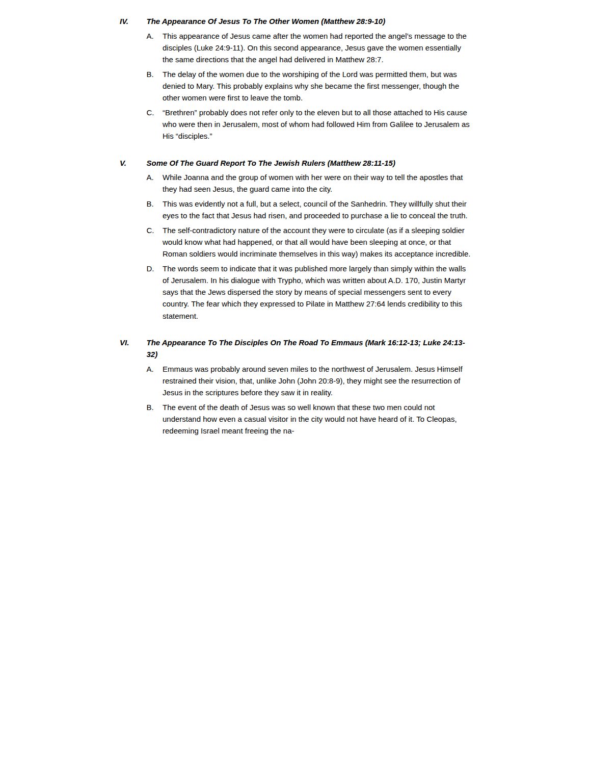IV.
The Appearance Of Jesus To The Other Women (Matthew 28:9-10)
A.
This appearance of Jesus came after the women had reported the angel’s message to the disciples (Luke 24:9-11). On this second appearance, Jesus gave the women essentially the same directions that the angel had delivered in Matthew 28:7.
B.
The delay of the women due to the worshiping of the Lord was permitted them, but was denied to Mary. This probably explains why she became the first messenger, though the other women were first to leave the tomb.
C.
“Brethren” probably does not refer only to the eleven but to all those attached to His cause who were then in Jerusalem, most of whom had followed Him from Galilee to Jerusalem as His “disciples.”
V.
Some Of The Guard Report To The Jewish Rulers (Matthew 28:11-15)
A.
While Joanna and the group of women with her were on their way to tell the apostles that they had seen Jesus, the guard came into the city.
B.
This was evidently not a full, but a select, council of the Sanhedrin. They willfully shut their eyes to the fact that Jesus had risen, and proceeded to purchase a lie to conceal the truth.
C.
The self-contradictory nature of the account they were to circulate (as if a sleeping soldier would know what had happened, or that all would have been sleeping at once, or that Roman soldiers would incriminate themselves in this way) makes its acceptance incredible.
D.
The words seem to indicate that it was published more largely than simply within the walls of Jerusalem. In his dialogue with Trypho, which was written about A.D. 170, Justin Martyr says that the Jews dispersed the story by means of special messengers sent to every country. The fear which they expressed to Pilate in Matthew 27:64 lends credibility to this statement.
VI.
The Appearance To The Disciples On The Road To Emmaus (Mark 16:12-13; Luke 24:13-32)
A.
Emmaus was probably around seven miles to the northwest of Jerusalem. Jesus Himself restrained their vision, that, unlike John (John 20:8-9), they might see the resurrection of Jesus in the scriptures before they saw it in reality.
B.
The event of the death of Jesus was so well known that these two men could not understand how even a casual visitor in the city would not have heard of it. To Cleopas, redeeming Israel meant freeing the na-